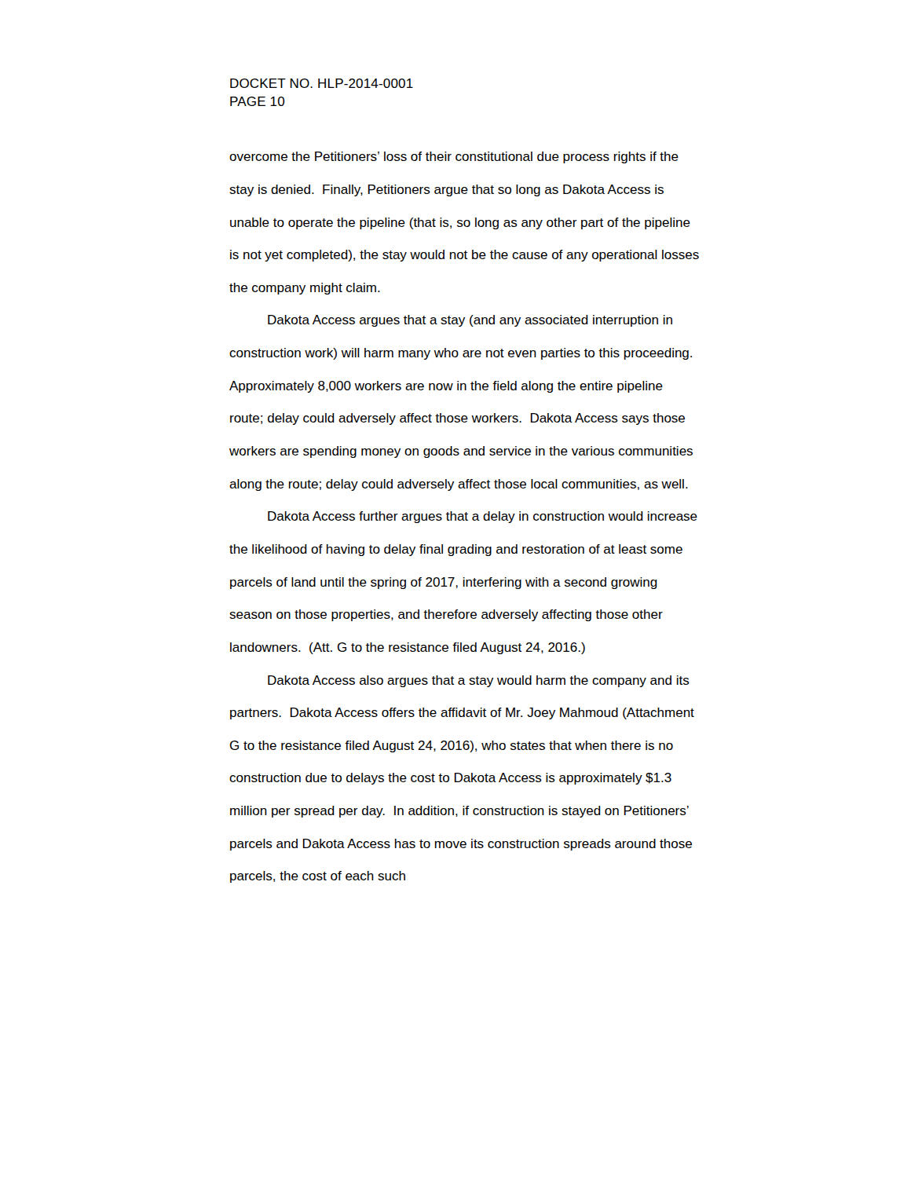DOCKET NO. HLP-2014-0001 PAGE 10
overcome the Petitioners’ loss of their constitutional due process rights if the stay is denied. Finally, Petitioners argue that so long as Dakota Access is unable to operate the pipeline (that is, so long as any other part of the pipeline is not yet completed), the stay would not be the cause of any operational losses the company might claim.
Dakota Access argues that a stay (and any associated interruption in construction work) will harm many who are not even parties to this proceeding. Approximately 8,000 workers are now in the field along the entire pipeline route; delay could adversely affect those workers. Dakota Access says those workers are spending money on goods and service in the various communities along the route; delay could adversely affect those local communities, as well.
Dakota Access further argues that a delay in construction would increase the likelihood of having to delay final grading and restoration of at least some parcels of land until the spring of 2017, interfering with a second growing season on those properties, and therefore adversely affecting those other landowners. (Att. G to the resistance filed August 24, 2016.)
Dakota Access also argues that a stay would harm the company and its partners. Dakota Access offers the affidavit of Mr. Joey Mahmoud (Attachment G to the resistance filed August 24, 2016), who states that when there is no construction due to delays the cost to Dakota Access is approximately $1.3 million per spread per day. In addition, if construction is stayed on Petitioners’ parcels and Dakota Access has to move its construction spreads around those parcels, the cost of each such